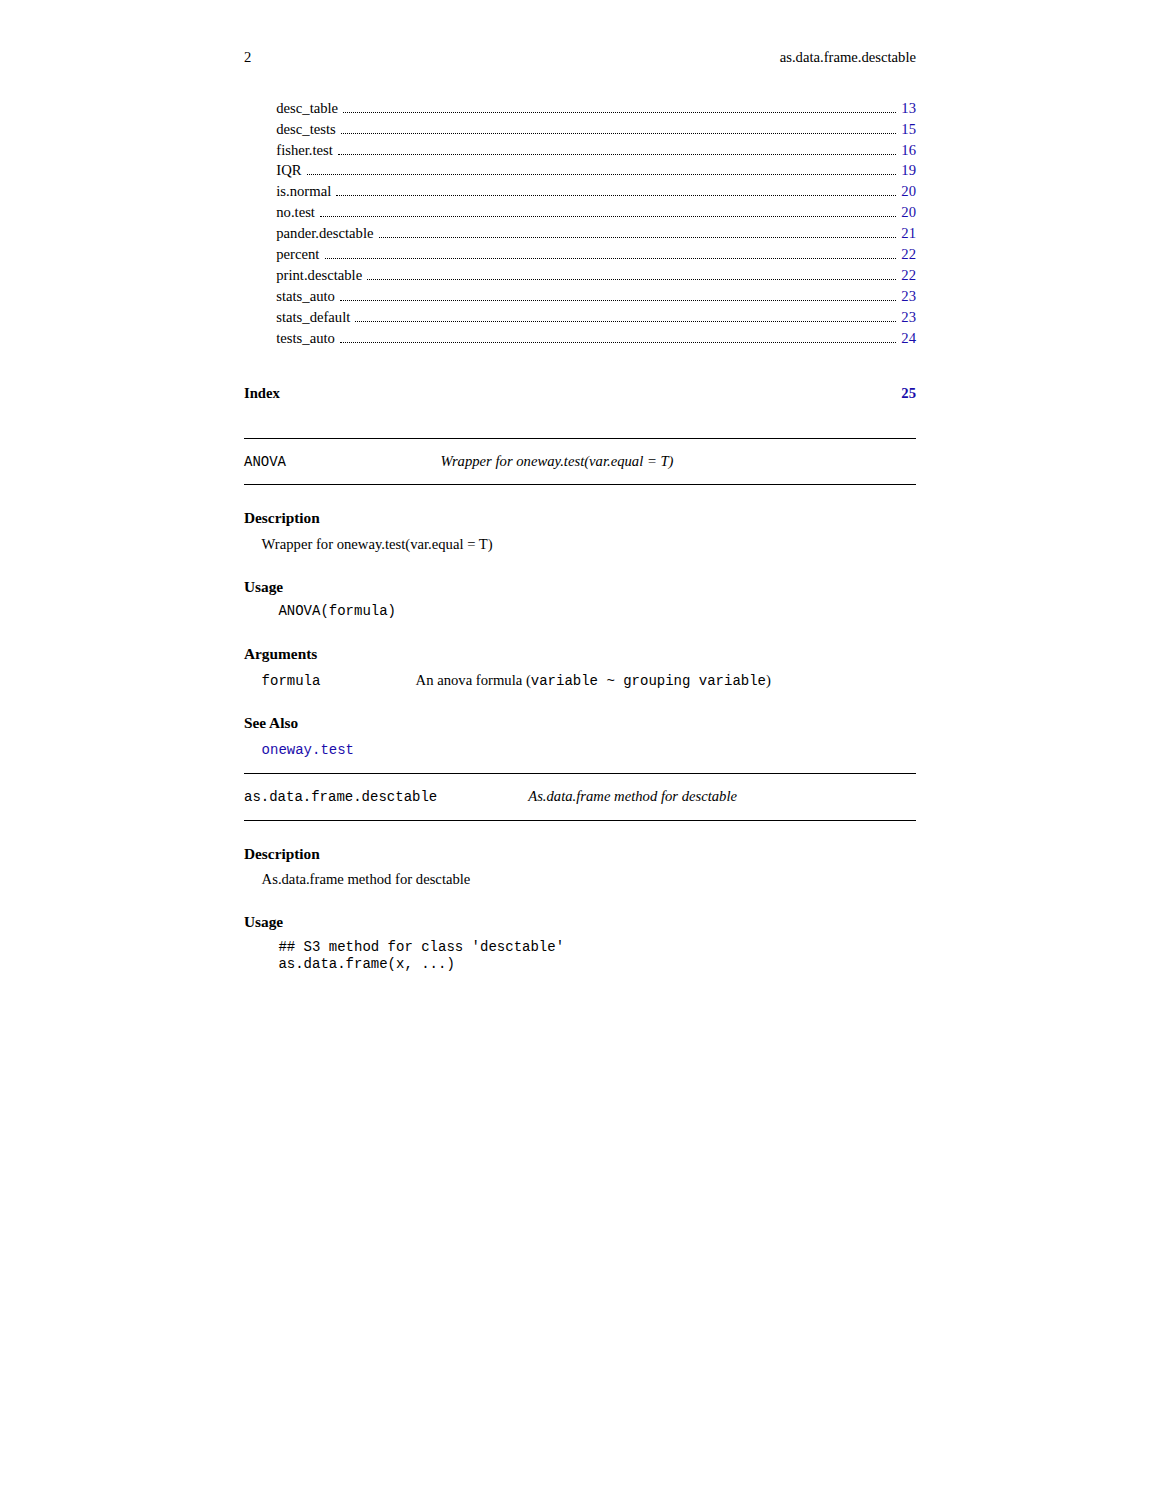2 as.data.frame.desctable
desc_table 13
desc_tests 15
fisher.test 16
IQR 19
is.normal 20
no.test 20
pander.desctable 21
percent 22
print.desctable 22
stats_auto 23
stats_default 23
tests_auto 24
Index 25
ANOVA Wrapper for oneway.test(var.equal = T)
Description
Wrapper for oneway.test(var.equal = T)
Usage
ANOVA(formula)
Arguments
formula An anova formula (variable ~ grouping variable)
See Also
oneway.test
as.data.frame.desctable As.data.frame method for desctable
Description
As.data.frame method for desctable
Usage
## S3 method for class 'desctable'
as.data.frame(x, ...)